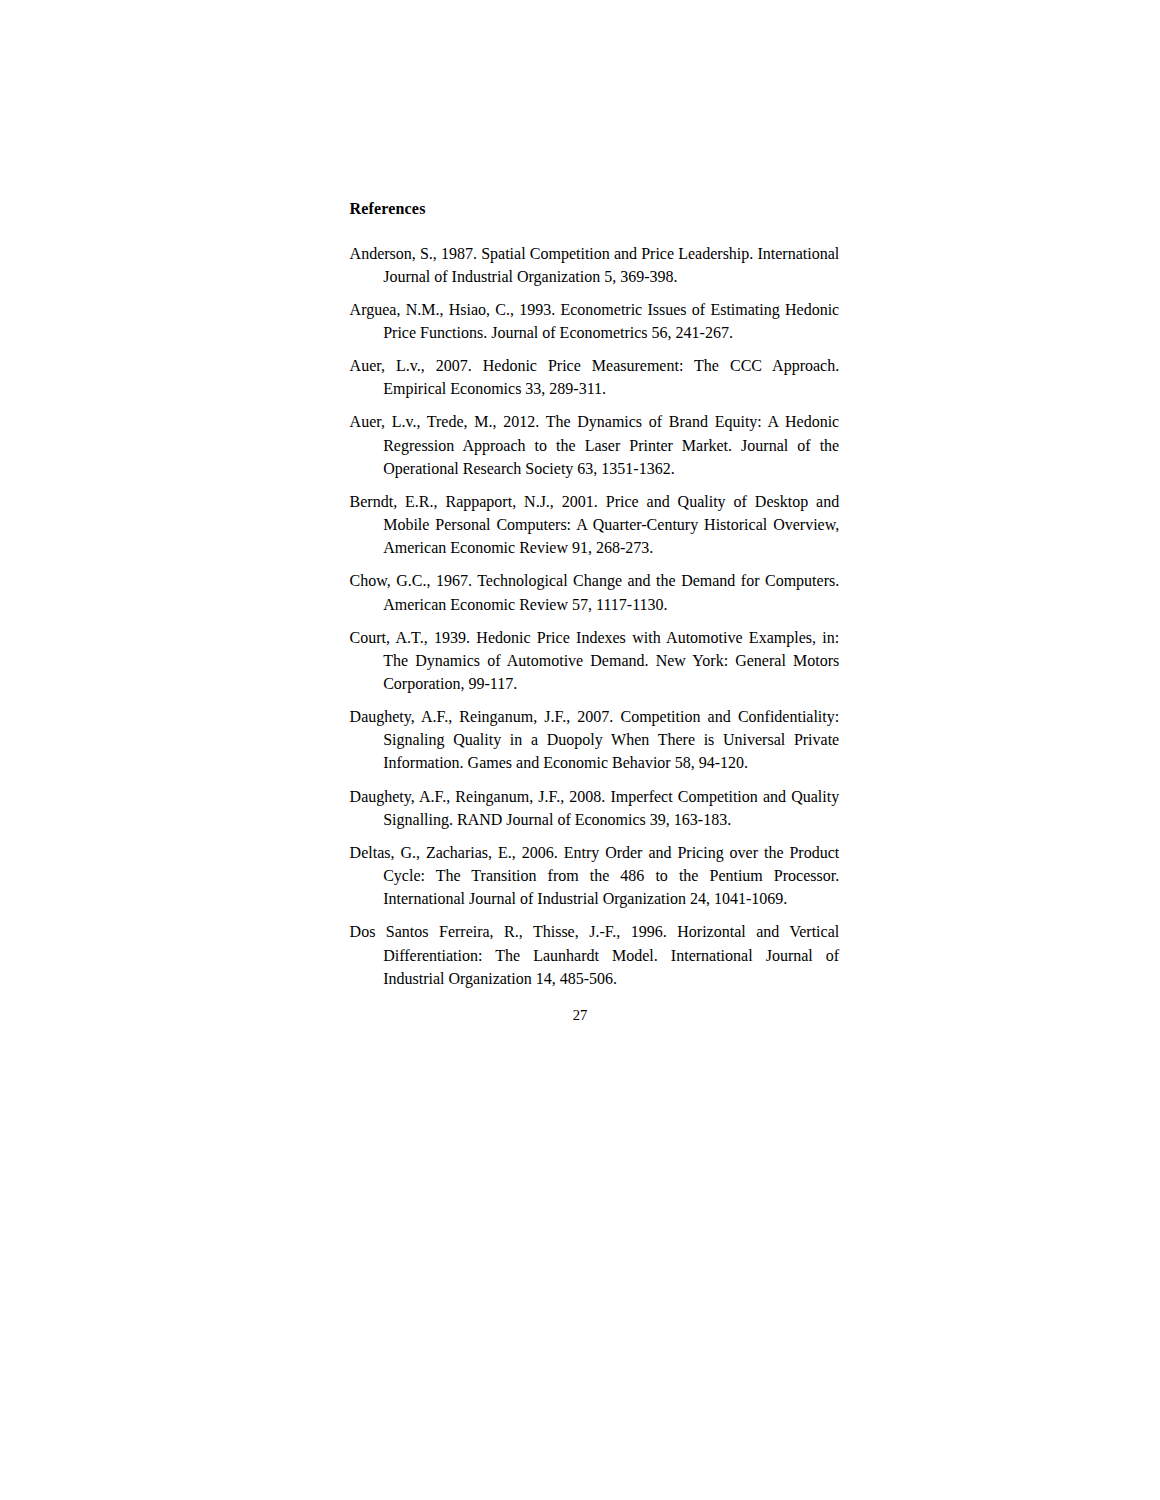References
Anderson, S., 1987. Spatial Competition and Price Leadership. International Journal of Industrial Organization 5, 369-398.
Arguea, N.M., Hsiao, C., 1993. Econometric Issues of Estimating Hedonic Price Functions. Journal of Econometrics 56, 241-267.
Auer, L.v., 2007. Hedonic Price Measurement: The CCC Approach. Empirical Economics 33, 289-311.
Auer, L.v., Trede, M., 2012. The Dynamics of Brand Equity: A Hedonic Regression Approach to the Laser Printer Market. Journal of the Operational Research Society 63, 1351-1362.
Berndt, E.R., Rappaport, N.J., 2001. Price and Quality of Desktop and Mobile Personal Computers: A Quarter-Century Historical Overview, American Economic Review 91, 268-273.
Chow, G.C., 1967. Technological Change and the Demand for Computers. American Economic Review 57, 1117-1130.
Court, A.T., 1939. Hedonic Price Indexes with Automotive Examples, in: The Dynamics of Automotive Demand. New York: General Motors Corporation, 99-117.
Daughety, A.F., Reinganum, J.F., 2007. Competition and Confidentiality: Signaling Quality in a Duopoly When There is Universal Private Information. Games and Economic Behavior 58, 94-120.
Daughety, A.F., Reinganum, J.F., 2008. Imperfect Competition and Quality Signalling. RAND Journal of Economics 39, 163-183.
Deltas, G., Zacharias, E., 2006. Entry Order and Pricing over the Product Cycle: The Transition from the 486 to the Pentium Processor. International Journal of Industrial Organization 24, 1041-1069.
Dos Santos Ferreira, R., Thisse, J.-F., 1996. Horizontal and Vertical Differentiation: The Launhardt Model. International Journal of Industrial Organization 14, 485-506.
27